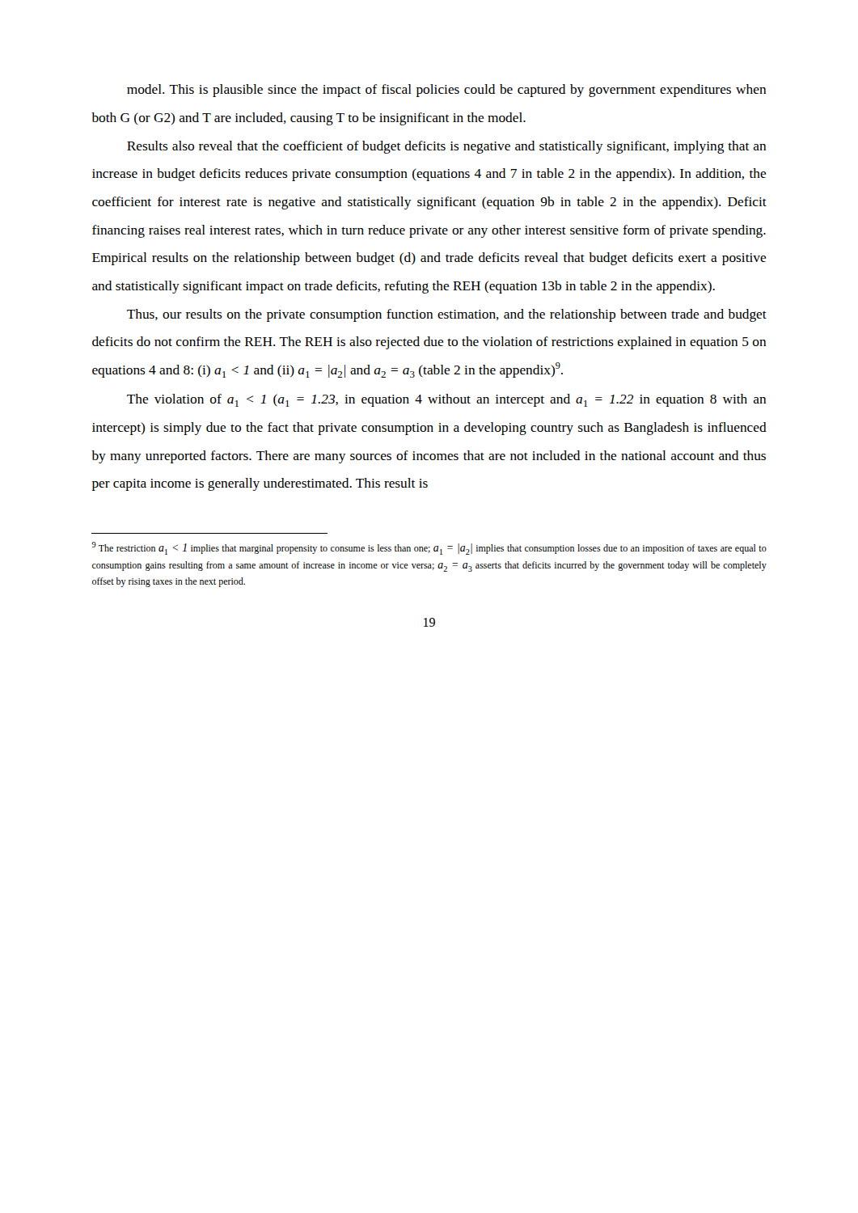model. This is plausible since the impact of fiscal policies could be captured by government expenditures when both G (or G2) and T are included, causing T to be insignificant in the model.
Results also reveal that the coefficient of budget deficits is negative and statistically significant, implying that an increase in budget deficits reduces private consumption (equations 4 and 7 in table 2 in the appendix). In addition, the coefficient for interest rate is negative and statistically significant (equation 9b in table 2 in the appendix). Deficit financing raises real interest rates, which in turn reduce private or any other interest sensitive form of private spending. Empirical results on the relationship between budget (d) and trade deficits reveal that budget deficits exert a positive and statistically significant impact on trade deficits, refuting the REH (equation 13b in table 2 in the appendix).
Thus, our results on the private consumption function estimation, and the relationship between trade and budget deficits do not confirm the REH. The REH is also rejected due to the violation of restrictions explained in equation 5 on equations 4 and 8: (i) a1 < 1 and (ii) a1 = |a2| and a2 = a3 (table 2 in the appendix)9.
The violation of a1 < 1 (a1 = 1.23, in equation 4 without an intercept and a1 = 1.22 in equation 8 with an intercept) is simply due to the fact that private consumption in a developing country such as Bangladesh is influenced by many unreported factors. There are many sources of incomes that are not included in the national account and thus per capita income is generally underestimated. This result is
9 The restriction a1 < 1 implies that marginal propensity to consume is less than one; a1 = |a2| implies that consumption losses due to an imposition of taxes are equal to consumption gains resulting from a same amount of increase in income or vice versa; a2 = a3 asserts that deficits incurred by the government today will be completely offset by rising taxes in the next period.
19